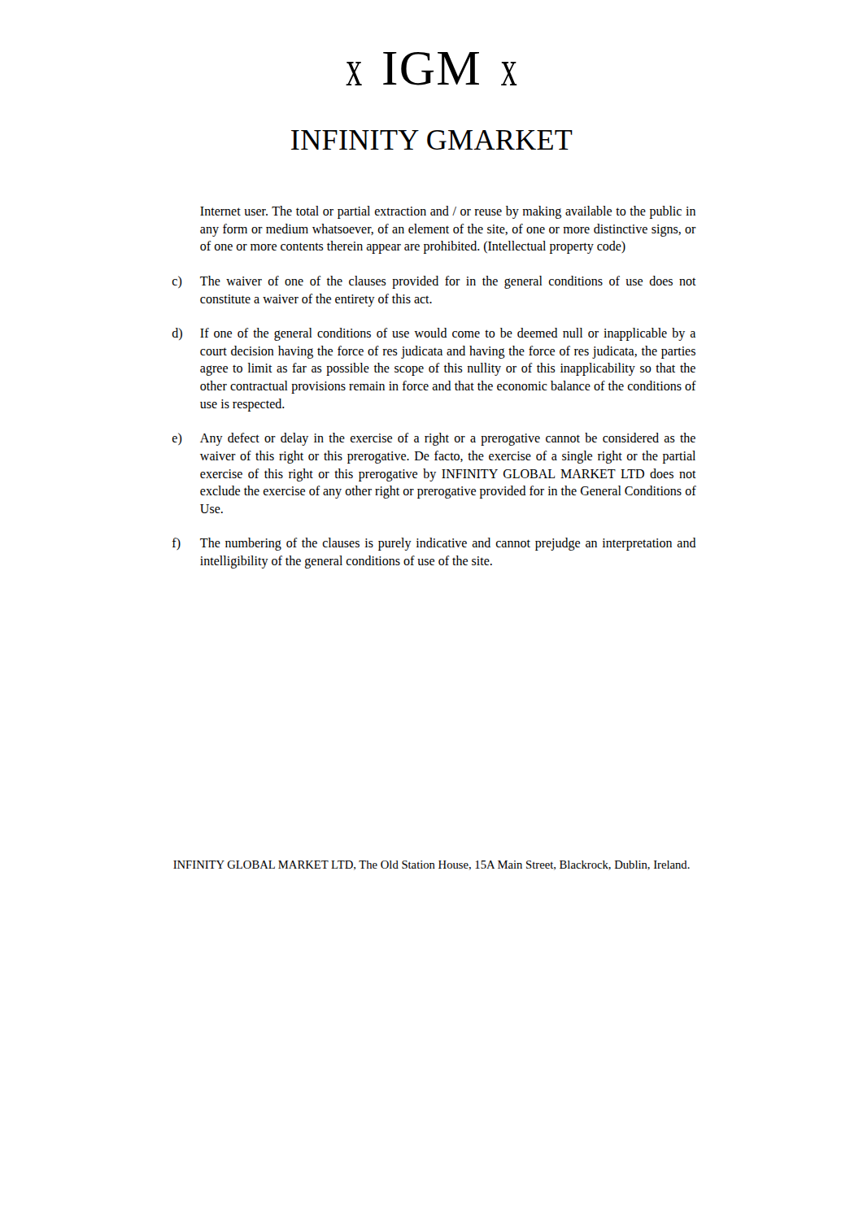x IGM x
INFINITY GMARKET
Internet user. The total or partial extraction and / or reuse by making available to the public in any form or medium whatsoever, of an element of the site, of one or more distinctive signs, or of one or more contents therein appear are prohibited. (Intellectual property code)
c) The waiver of one of the clauses provided for in the general conditions of use does not constitute a waiver of the entirety of this act.
d) If one of the general conditions of use would come to be deemed null or inapplicable by a court decision having the force of res judicata and having the force of res judicata, the parties agree to limit as far as possible the scope of this nullity or of this inapplicability so that the other contractual provisions remain in force and that the economic balance of the conditions of use is respected.
e) Any defect or delay in the exercise of a right or a prerogative cannot be considered as the waiver of this right or this prerogative. De facto, the exercise of a single right or the partial exercise of this right or this prerogative by INFINITY GLOBAL MARKET LTD does not exclude the exercise of any other right or prerogative provided for in the General Conditions of Use.
f) The numbering of the clauses is purely indicative and cannot prejudge an interpretation and intelligibility of the general conditions of use of the site.
INFINITY GLOBAL MARKET LTD, The Old Station House, 15A Main Street, Blackrock, Dublin, Ireland.